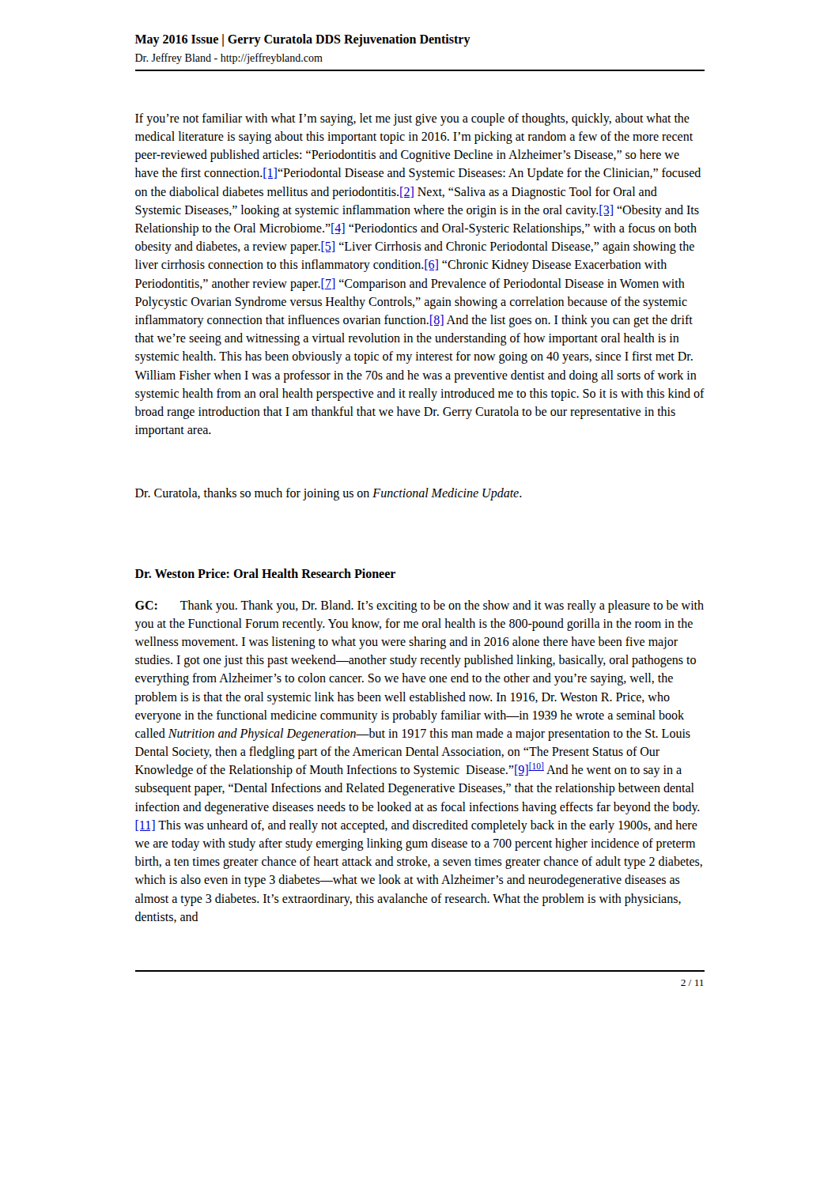May 2016 Issue | Gerry Curatola DDS Rejuvenation Dentistry
Dr. Jeffrey Bland - http://jeffreybland.com
If you’re not familiar with what I’m saying, let me just give you a couple of thoughts, quickly, about what the medical literature is saying about this important topic in 2016. I’m picking at random a few of the more recent peer-reviewed published articles: “Periodontitis and Cognitive Decline in Alzheimer’s Disease,” so here we have the first connection.[1]“Periodontal Disease and Systemic Diseases: An Update for the Clinician,” focused on the diabolical diabetes mellitus and periodontitis.[2] Next, “Saliva as a Diagnostic Tool for Oral and Systemic Diseases,” looking at systemic inflammation where the origin is in the oral cavity.[3] “Obesity and Its Relationship to the Oral Microbiome.”[4] “Periodontics and Oral-Systeric Relationships,” with a focus on both obesity and diabetes, a review paper.[5] “Liver Cirrhosis and Chronic Periodontal Disease,” again showing the liver cirrhosis connection to this inflammatory condition.[6] “Chronic Kidney Disease Exacerbation with Periodontitis,” another review paper.[7] “Comparison and Prevalence of Periodontal Disease in Women with Polycystic Ovarian Syndrome versus Healthy Controls,” again showing a correlation because of the systemic inflammatory connection that influences ovarian function.[8] And the list goes on. I think you can get the drift that we’re seeing and witnessing a virtual revolution in the understanding of how important oral health is in systemic health. This has been obviously a topic of my interest for now going on 40 years, since I first met Dr. William Fisher when I was a professor in the 70s and he was a preventive dentist and doing all sorts of work in systemic health from an oral health perspective and it really introduced me to this topic. So it is with this kind of broad range introduction that I am thankful that we have Dr. Gerry Curatola to be our representative in this important area.
Dr. Curatola, thanks so much for joining us on Functional Medicine Update.
Dr. Weston Price: Oral Health Research Pioneer
GC: Thank you. Thank you, Dr. Bland. It’s exciting to be on the show and it was really a pleasure to be with you at the Functional Forum recently. You know, for me oral health is the 800-pound gorilla in the room in the wellness movement. I was listening to what you were sharing and in 2016 alone there have been five major studies. I got one just this past weekend—another study recently published linking, basically, oral pathogens to everything from Alzheimer’s to colon cancer. So we have one end to the other and you’re saying, well, the problem is is that the oral systemic link has been well established now. In 1916, Dr. Weston R. Price, who everyone in the functional medicine community is probably familiar with—in 1939 he wrote a seminal book called Nutrition and Physical Degeneration—but in 1917 this man made a major presentation to the St. Louis Dental Society, then a fledgling part of the American Dental Association, on “The Present Status of Our Knowledge of the Relationship of Mouth Infections to Systemic Disease.”[9][10] And he went on to say in a subsequent paper, “Dental Infections and Related Degenerative Diseases,” that the relationship between dental infection and degenerative diseases needs to be looked at as focal infections having effects far beyond the body.[11] This was unheard of, and really not accepted, and discredited completely back in the early 1900s, and here we are today with study after study emerging linking gum disease to a 700 percent higher incidence of preterm birth, a ten times greater chance of heart attack and stroke, a seven times greater chance of adult type 2 diabetes, which is also even in type 3 diabetes—what we look at with Alzheimer’s and neurodegenerative diseases as almost a type 3 diabetes. It’s extraordinary, this avalanche of research. What the problem is with physicians, dentists, and
2 / 11